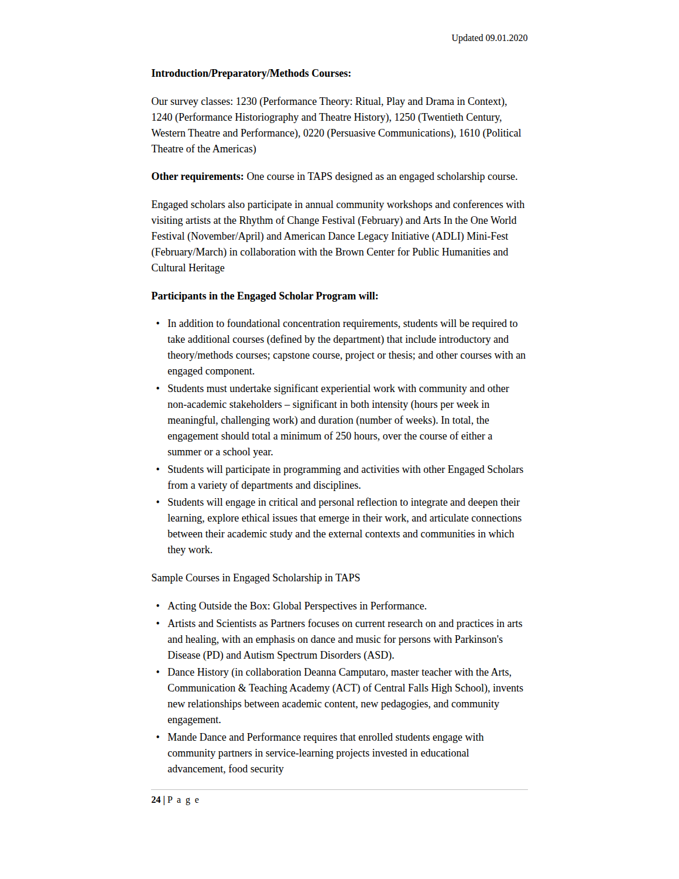Updated 09.01.2020
Introduction/Preparatory/Methods Courses:
Our survey classes: 1230 (Performance Theory: Ritual, Play and Drama in Context), 1240 (Performance Historiography and Theatre History), 1250 (Twentieth Century, Western Theatre and Performance), 0220 (Persuasive Communications), 1610 (Political Theatre of the Americas)
Other requirements: One course in TAPS designed as an engaged scholarship course.
Engaged scholars also participate in annual community workshops and conferences with visiting artists at the Rhythm of Change Festival (February) and Arts In the One World Festival (November/April) and American Dance Legacy Initiative (ADLI) Mini-Fest (February/March) in collaboration with the Brown Center for Public Humanities and Cultural Heritage
Participants in the Engaged Scholar Program will:
In addition to foundational concentration requirements, students will be required to take additional courses (defined by the department) that include introductory and theory/methods courses; capstone course, project or thesis; and other courses with an engaged component.
Students must undertake significant experiential work with community and other non-academic stakeholders – significant in both intensity (hours per week in meaningful, challenging work) and duration (number of weeks). In total, the engagement should total a minimum of 250 hours, over the course of either a summer or a school year.
Students will participate in programming and activities with other Engaged Scholars from a variety of departments and disciplines.
Students will engage in critical and personal reflection to integrate and deepen their learning, explore ethical issues that emerge in their work, and articulate connections between their academic study and the external contexts and communities in which they work.
Sample Courses in Engaged Scholarship in TAPS
Acting Outside the Box: Global Perspectives in Performance.
Artists and Scientists as Partners focuses on current research on and practices in arts and healing, with an emphasis on dance and music for persons with Parkinson's Disease (PD) and Autism Spectrum Disorders (ASD).
Dance History (in collaboration Deanna Camputaro, master teacher with the Arts, Communication & Teaching Academy (ACT) of Central Falls High School), invents new relationships between academic content, new pedagogies, and community engagement.
Mande Dance and Performance requires that enrolled students engage with community partners in service-learning projects invested in educational advancement, food security
24 | P a g e